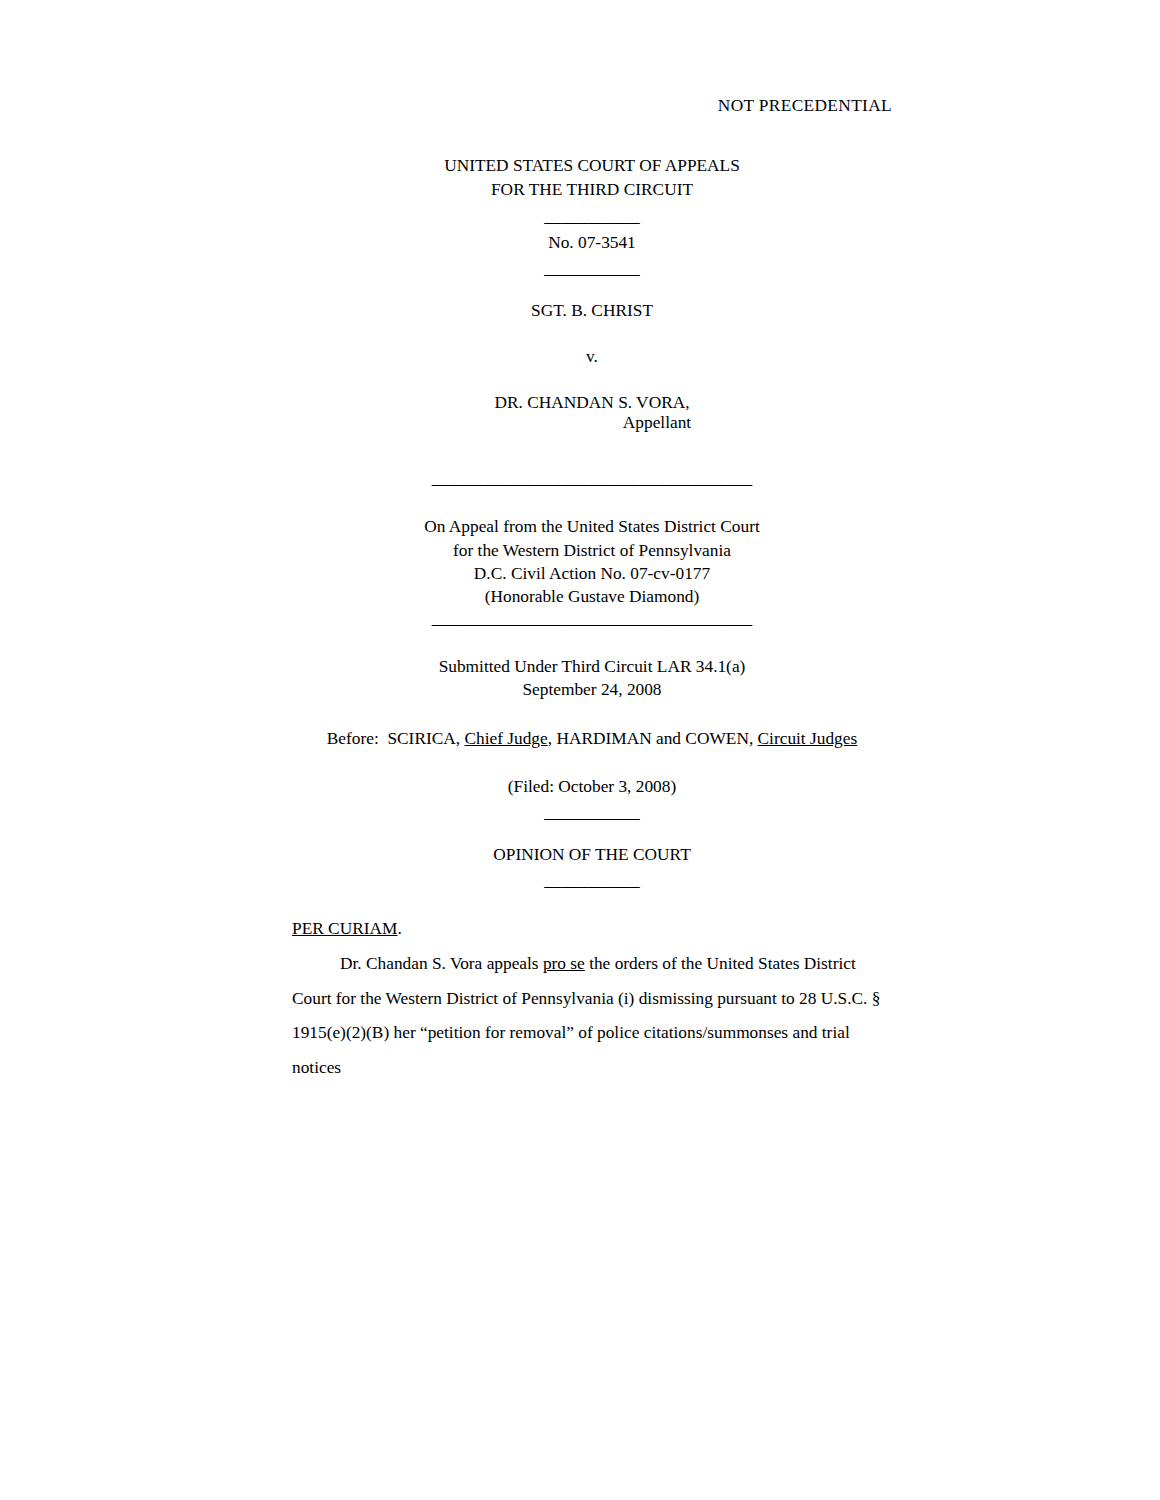NOT PRECEDENTIAL
UNITED STATES COURT OF APPEALS
FOR THE THIRD CIRCUIT
___________
No. 07-3541
___________
SGT. B. CHRIST
v.
DR. CHANDAN S. VORA,
Appellant
_____________________________________
On Appeal from the United States District Court
for the Western District of Pennsylvania
D.C. Civil Action No. 07-cv-0177
(Honorable Gustave Diamond)
_____________________________________
Submitted Under Third Circuit LAR 34.1(a)
September 24, 2008
Before: SCIRICA, Chief Judge, HARDIMAN and COWEN, Circuit Judges
(Filed: October 3, 2008)
___________
OPINION OF THE COURT
___________
PER CURIAM.
Dr. Chandan S. Vora appeals pro se the orders of the United States District Court for the Western District of Pennsylvania (i) dismissing pursuant to 28 U.S.C. § 1915(e)(2)(B) her “petition for removal” of police citations/summonses and trial notices